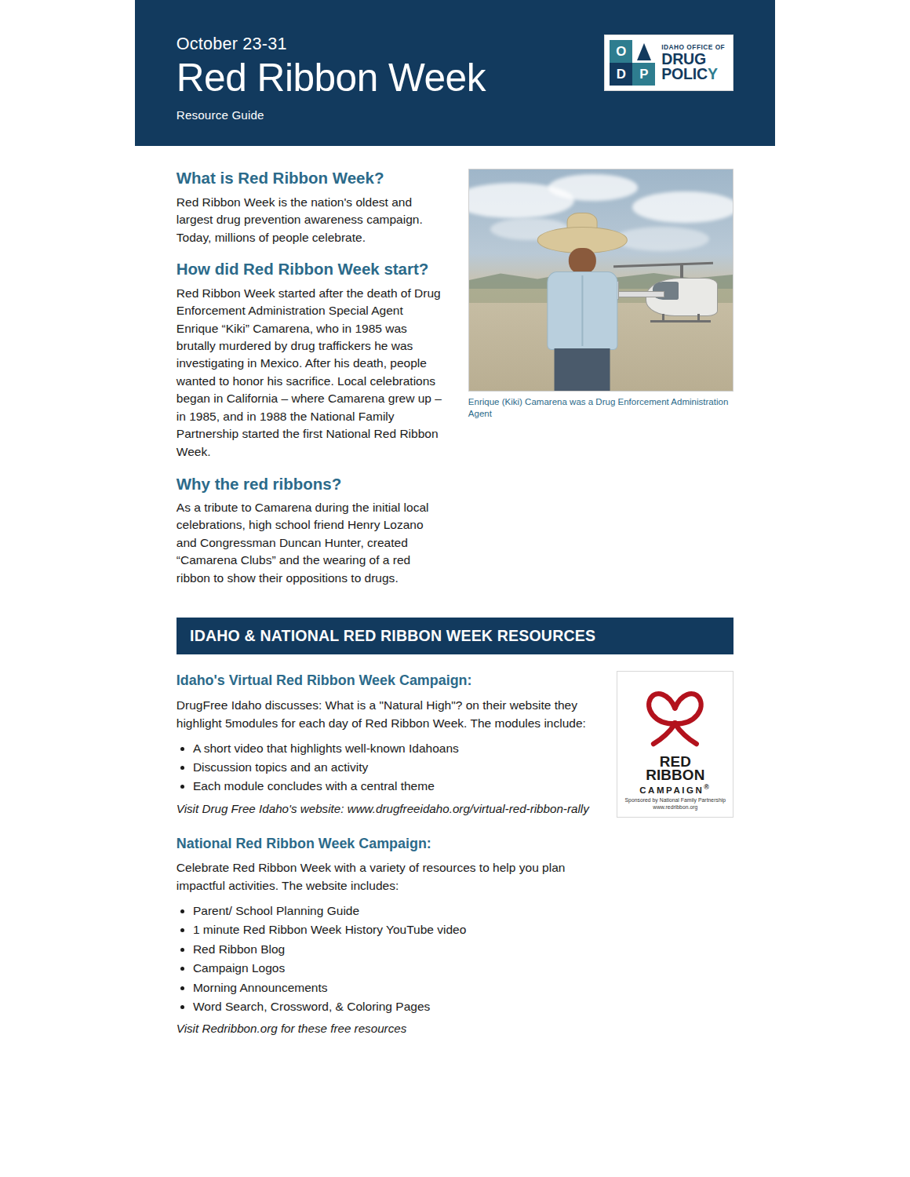October 23-31
Red Ribbon Week
Resource Guide
O D P
IDAHO OFFICE OF
DRUG
POLICY
What is Red Ribbon Week?
Red Ribbon Week is the nation's oldest and largest drug prevention awareness campaign. Today, millions of people celebrate.
How did Red Ribbon Week start?
Red Ribbon Week started after the death of Drug Enforcement Administration Special Agent Enrique “Kiki” Camarena, who in 1985 was brutally murdered by drug traffickers he was investigating in Mexico. After his death, people wanted to honor his sacrifice. Local celebrations began in California – where Camarena grew up – in 1985, and in 1988 the National Family Partnership started the first National Red Ribbon Week.
Why the red ribbons?
As a tribute to Camarena during the initial local celebrations, high school friend Henry Lozano and Congressman Duncan Hunter, created “Camarena Clubs” and the wearing of a red ribbon to show their oppositions to drugs.
Enrique (Kiki) Camarena was a Drug Enforcement Administration Agent
IDAHO & NATIONAL RED RIBBON WEEK RESOURCES
Idaho's Virtual Red Ribbon Week Campaign:
DrugFree Idaho discusses: What is a "Natural High"? on their website they highlight 5modules for each day of Red Ribbon Week. The modules include:
A short video that highlights well-known Idahoans
Discussion topics and an activity
Each module concludes with a central theme
Visit Drug Free Idaho's website: www.drugfreeidaho.org/virtual-red-ribbon-rally
National Red Ribbon Week Campaign:
Celebrate Red Ribbon Week with a variety of resources to help you plan impactful activities. The website includes:
Parent/ School Planning Guide
1 minute Red Ribbon Week History YouTube video
Red Ribbon Blog
Campaign Logos
Morning Announcements
Word Search, Crossword, & Coloring Pages
Visit Redribbon.org for these free resources
RED RIBBON CAMPAIGN®
Sponsored by National Family Partnership
www.redribbon.org